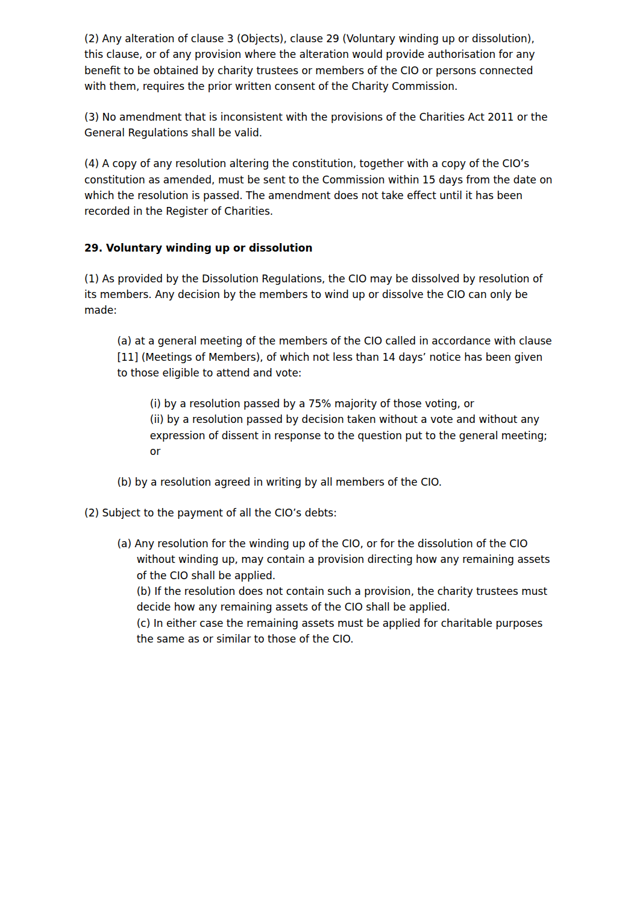(2) Any alteration of clause 3 (Objects), clause 29 (Voluntary winding up or dissolution), this clause, or of any provision where the alteration would provide authorisation for any benefit to be obtained by charity trustees or members of the CIO or persons connected with them, requires the prior written consent of the Charity Commission.
(3) No amendment that is inconsistent with the provisions of the Charities Act 2011 or the General Regulations shall be valid.
(4) A copy of any resolution altering the constitution, together with a copy of the CIO’s constitution as amended, must be sent to the Commission within 15 days from the date on which the resolution is passed. The amendment does not take effect until it has been recorded in the Register of Charities.
29. Voluntary winding up or dissolution
(1) As provided by the Dissolution Regulations, the CIO may be dissolved by resolution of its members. Any decision by the members to wind up or dissolve the CIO can only be made:
(a) at a general meeting of the members of the CIO called in accordance with clause [11] (Meetings of Members), of which not less than 14 days’ notice has been given to those eligible to attend and vote:
(i) by a resolution passed by a 75% majority of those voting, or
(ii) by a resolution passed by decision taken without a vote and without any expression of dissent in response to the question put to the general meeting; or
(b) by a resolution agreed in writing by all members of the CIO.
(2) Subject to the payment of all the CIO’s debts:
(a) Any resolution for the winding up of the CIO, or for the dissolution of the CIO without winding up, may contain a provision directing how any remaining assets of the CIO shall be applied.
(b) If the resolution does not contain such a provision, the charity trustees must decide how any remaining assets of the CIO shall be applied.
(c) In either case the remaining assets must be applied for charitable purposes the same as or similar to those of the CIO.